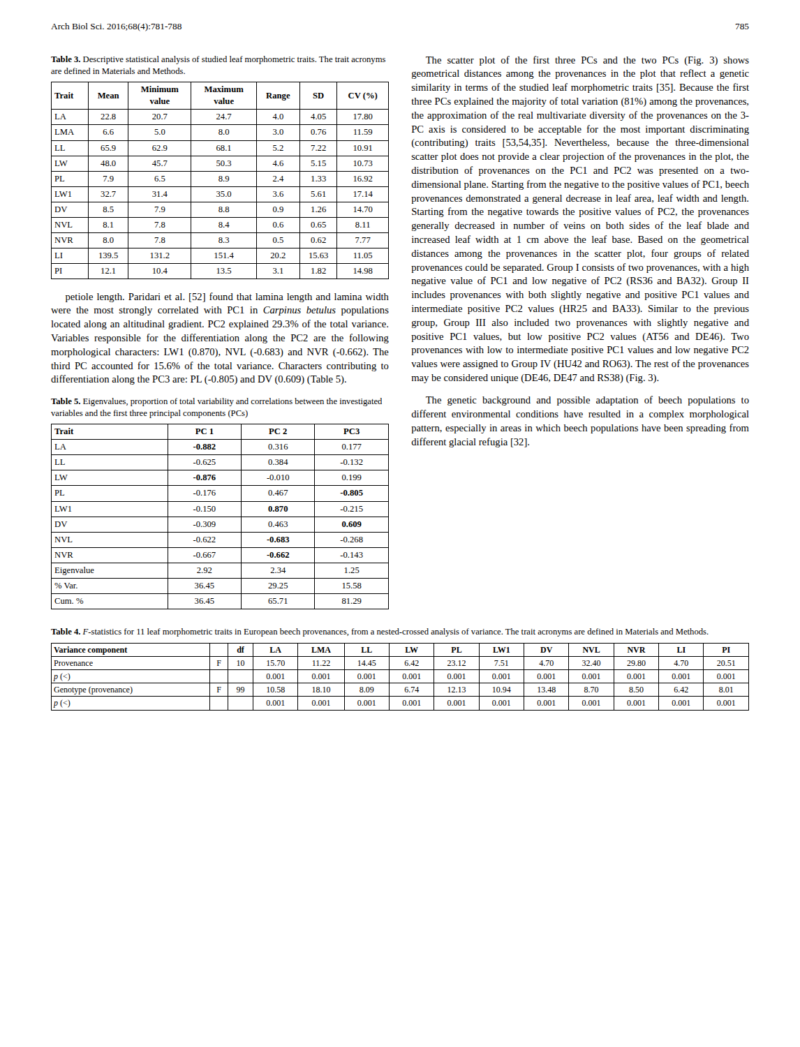Arch Biol Sci. 2016;68(4):781-788 785
Table 3. Descriptive statistical analysis of studied leaf morphometric traits. The trait acronyms are defined in Materials and Methods.
| Trait | Mean | Minimum value | Maximum value | Range | SD | CV (%) |
| --- | --- | --- | --- | --- | --- | --- |
| LA | 22.8 | 20.7 | 24.7 | 4.0 | 4.05 | 17.80 |
| LMA | 6.6 | 5.0 | 8.0 | 3.0 | 0.76 | 11.59 |
| LL | 65.9 | 62.9 | 68.1 | 5.2 | 7.22 | 10.91 |
| LW | 48.0 | 45.7 | 50.3 | 4.6 | 5.15 | 10.73 |
| PL | 7.9 | 6.5 | 8.9 | 2.4 | 1.33 | 16.92 |
| LW1 | 32.7 | 31.4 | 35.0 | 3.6 | 5.61 | 17.14 |
| DV | 8.5 | 7.9 | 8.8 | 0.9 | 1.26 | 14.70 |
| NVL | 8.1 | 7.8 | 8.4 | 0.6 | 0.65 | 8.11 |
| NVR | 8.0 | 7.8 | 8.3 | 0.5 | 0.62 | 7.77 |
| LI | 139.5 | 131.2 | 151.4 | 20.2 | 15.63 | 11.05 |
| PI | 12.1 | 10.4 | 13.5 | 3.1 | 1.82 | 14.98 |
petiole length. Paridari et al. [52] found that lamina length and lamina width were the most strongly correlated with PC1 in Carpinus betulus populations located along an altitudinal gradient. PC2 explained 29.3% of the total variance. Variables responsible for the differentiation along the PC2 are the following morphological characters: LW1 (0.870), NVL (-0.683) and NVR (-0.662). The third PC accounted for 15.6% of the total variance. Characters contributing to differentiation along the PC3 are: PL (-0.805) and DV (0.609) (Table 5).
Table 5. Eigenvalues, proportion of total variability and correlations between the investigated variables and the first three principal components (PCs)
| Trait | PC 1 | PC 2 | PC3 |
| --- | --- | --- | --- |
| LA | -0.882 | 0.316 | 0.177 |
| LL | -0.625 | 0.384 | -0.132 |
| LW | -0.876 | -0.010 | 0.199 |
| PL | -0.176 | 0.467 | -0.805 |
| LW1 | -0.150 | 0.870 | -0.215 |
| DV | -0.309 | 0.463 | 0.609 |
| NVL | -0.622 | -0.683 | -0.268 |
| NVR | -0.667 | -0.662 | -0.143 |
| Eigenvalue | 2.92 | 2.34 | 1.25 |
| % Var. | 36.45 | 29.25 | 15.58 |
| Cum. % | 36.45 | 65.71 | 81.29 |
The scatter plot of the first three PCs and the two PCs (Fig. 3) shows geometrical distances among the provenances in the plot that reflect a genetic similarity in terms of the studied leaf morphometric traits [35]. Because the first three PCs explained the majority of total variation (81%) among the provenances, the approximation of the real multivariate diversity of the provenances on the 3-PC axis is considered to be acceptable for the most important discriminating (contributing) traits [53,54,35]. Nevertheless, because the three-dimensional scatter plot does not provide a clear projection of the provenances in the plot, the distribution of provenances on the PC1 and PC2 was presented on a two-dimensional plane. Starting from the negative to the positive values of PC1, beech provenances demonstrated a general decrease in leaf area, leaf width and length. Starting from the negative towards the positive values of PC2, the provenances generally decreased in number of veins on both sides of the leaf blade and increased leaf width at 1 cm above the leaf base. Based on the geometrical distances among the provenances in the scatter plot, four groups of related provenances could be separated. Group I consists of two provenances, with a high negative value of PC1 and low negative of PC2 (RS36 and BA32). Group II includes provenances with both slightly negative and positive PC1 values and intermediate positive PC2 values (HR25 and BA33). Similar to the previous group, Group III also included two provenances with slightly negative and positive PC1 values, but low positive PC2 values (AT56 and DE46). Two provenances with low to intermediate positive PC1 values and low negative PC2 values were assigned to Group IV (HU42 and RO63). The rest of the provenances may be considered unique (DE46, DE47 and RS38) (Fig. 3).
The genetic background and possible adaptation of beech populations to different environmental conditions have resulted in a complex morphological pattern, especially in areas in which beech populations have been spreading from different glacial refugia [32].
Table 4. F-statistics for 11 leaf morphometric traits in European beech provenances, from a nested-crossed analysis of variance. The trait acronyms are defined in Materials and Methods.
| Variance component | | df | LA | LMA | LL | LW | PL | LW1 | DV | NVL | NVR | LI | PI |
| --- | --- | --- | --- | --- | --- | --- | --- | --- | --- | --- | --- | --- | --- |
| Provenance | F | 10 | 15.70 | 11.22 | 14.45 | 6.42 | 23.12 | 7.51 | 4.70 | 32.40 | 29.80 | 4.70 | 20.51 |
| p (<) | | | 0.001 | 0.001 | 0.001 | 0.001 | 0.001 | 0.001 | 0.001 | 0.001 | 0.001 | 0.001 | 0.001 |
| Genotype (provenance) | F | 99 | 10.58 | 18.10 | 8.09 | 6.74 | 12.13 | 10.94 | 13.48 | 8.70 | 8.50 | 6.42 | 8.01 |
| p (<) | | | 0.001 | 0.001 | 0.001 | 0.001 | 0.001 | 0.001 | 0.001 | 0.001 | 0.001 | 0.001 | 0.001 |